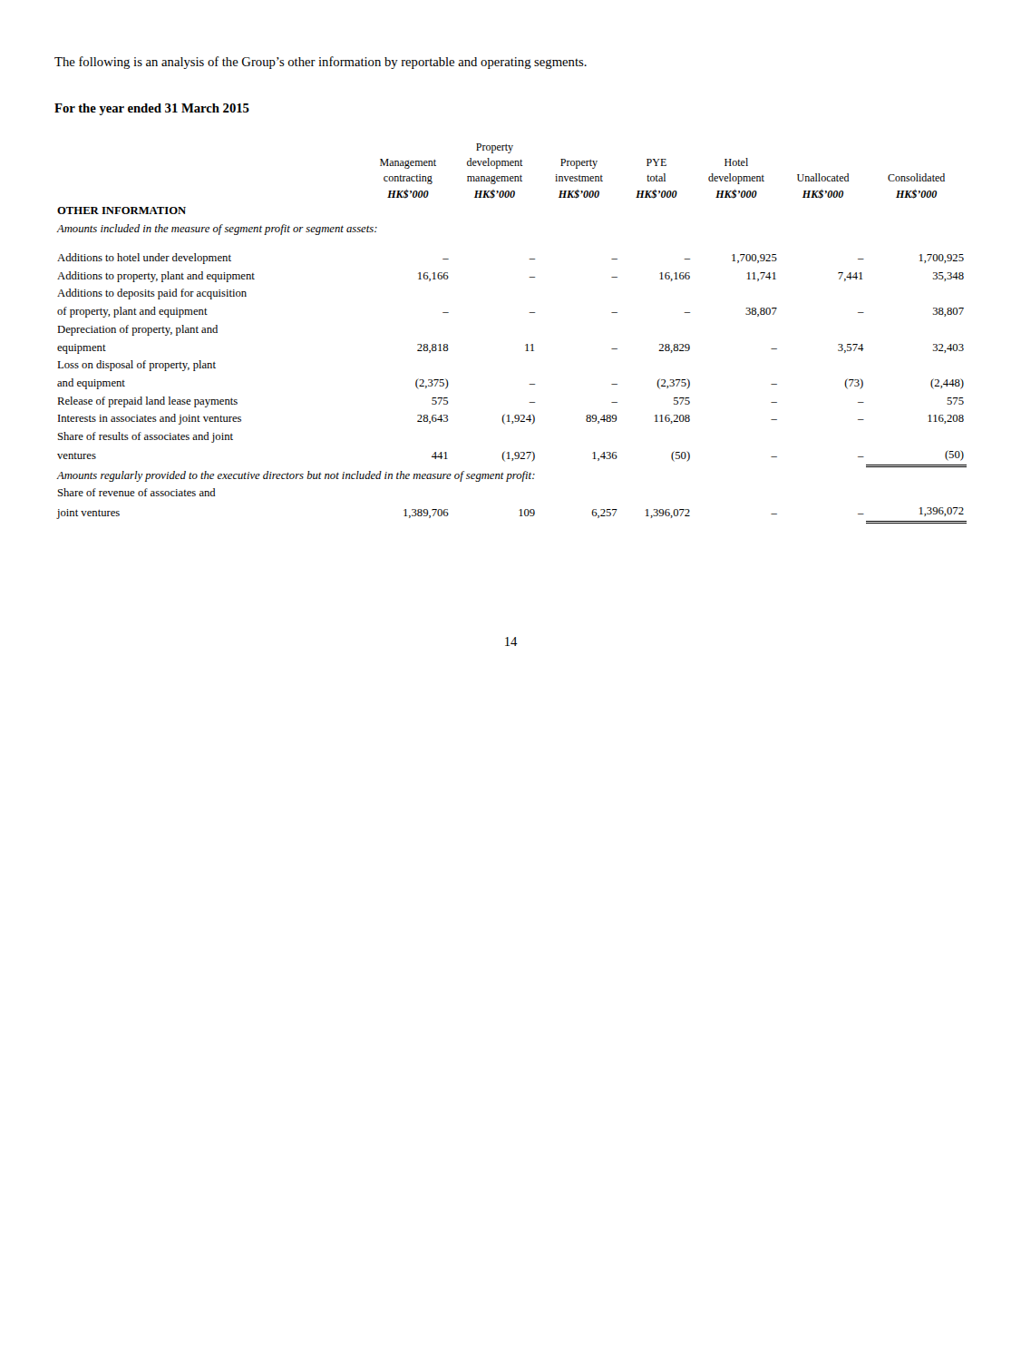The following is an analysis of the Group’s other information by reportable and operating segments.
For the year ended 31 March 2015
| | | Property | | | | | |
| --- | --- | --- | --- | --- | --- | --- | --- |
| | Management | development | Property | PYE | Hotel | | |
| | contracting | management | investment | total | development | Unallocated | Consolidated |
| | HK$’000 | HK$’000 | HK$’000 | HK$’000 | HK$’000 | HK$’000 | HK$’000 |
| OTHER INFORMATION |
| Amounts included in the measure of segment profit or segment assets: |
| Additions to hotel under development | – | – | – | – | 1,700,925 | – | 1,700,925 |
| Additions to property, plant and equipment | 16,166 | – | – | 16,166 | 11,741 | 7,441 | 35,348 |
| Additions to deposits paid for acquisition | | | | | | | |
| of property, plant and equipment | – | – | – | – | 38,807 | – | 38,807 |
| Depreciation of property, plant and | | | | | | | |
| equipment | 28,818 | 11 | – | 28,829 | – | 3,574 | 32,403 |
| Loss on disposal of property, plant | | | | | | | |
| and equipment | (2,375) | – | – | (2,375) | – | (73) | (2,448) |
| Release of prepaid land lease payments | 575 | – | – | 575 | – | – | 575 |
| Interests in associates and joint ventures | 28,643 | (1,924) | 89,489 | 116,208 | – | – | 116,208 |
| Share of results of associates and joint | | | | | | | |
| ventures | 441 | (1,927) | 1,436 | (50) | – | – | (50) |
| Amounts regularly provided to the executive directors but not included in the measure of segment profit: |
| Share of revenue of associates and | | | | | | | |
| joint ventures | 1,389,706 | 109 | 6,257 | 1,396,072 | – | – | 1,396,072 |
14